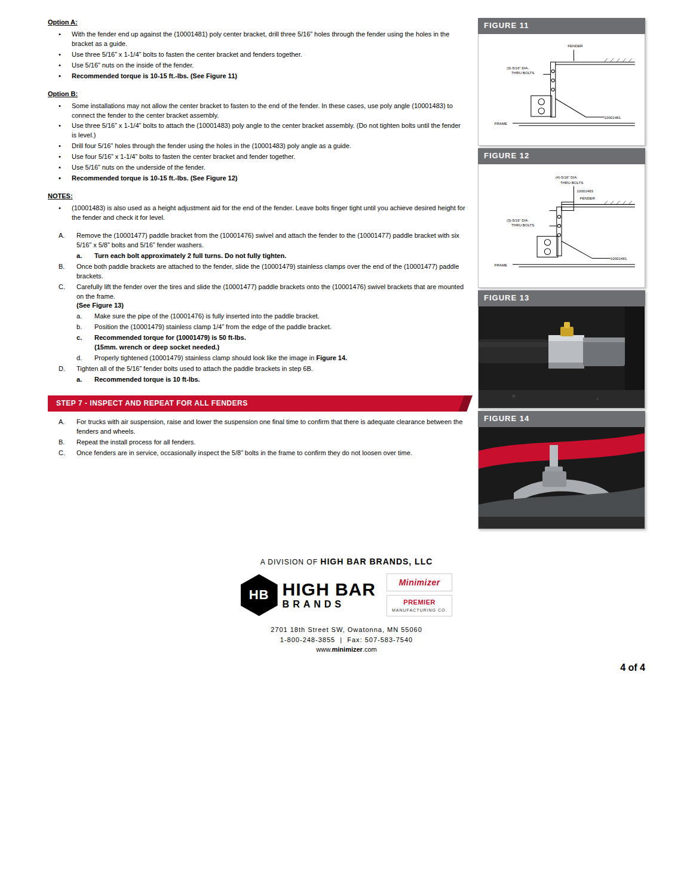Option A:
With the fender end up against the (10001481) poly center bracket, drill three 5/16” holes through the fender using the holes in the bracket as a guide.
Use three 5/16” x 1-1/4” bolts to fasten the center bracket and fenders together.
Use 5/16” nuts on the inside of the fender.
Recommended torque is 10-15 ft.-lbs. (See Figure 11)
Option B:
Some installations may not allow the center bracket to fasten to the end of the fender. In these cases, use poly angle (10001483) to connect the fender to the center bracket assembly.
Use three 5/16” x 1-1/4” bolts to attach the (10001483) poly angle to the center bracket assembly. (Do not tighten bolts until the fender is level.)
Drill four 5/16” holes through the fender using the holes in the (10001483) poly angle as a guide.
Use four 5/16” x 1-1/4” bolts to fasten the center bracket and fender together.
Use 5/16” nuts on the underside of the fender.
Recommended torque is 10-15 ft.-lbs. (See Figure 12)
NOTES:
(10001483) is also used as a height adjustment aid for the end of the fender. Leave bolts finger tight until you achieve desired height for the fender and check it for level.
Remove the (10001477) paddle bracket from the (10001476) swivel and attach the fender to the (10001477) paddle bracket with six 5/16” x 5/8” bolts and 5/16” fender washers.
Turn each bolt approximately 2 full turns. Do not fully tighten.
Once both paddle brackets are attached to the fender, slide the (10001479) stainless clamps over the end of the (10001477) paddle brackets.
Carefully lift the fender over the tires and slide the (10001477) paddle brackets onto the (10001476) swivel brackets that are mounted on the frame.
(See Figure 13)
Make sure the pipe of the (10001476) is fully inserted into the paddle bracket.
Position the (10001479) stainless clamp 1/4” from the edge of the paddle bracket.
Recommended torque for (10001479) is 50 ft-lbs.
(15mm. wrench or deep socket needed.)
Properly tightened (10001479) stainless clamp should look like the image in Figure 14.
Tighten all of the 5/16” fender bolts used to attach the paddle brackets in step 6B.
Recommended torque is 10 ft-lbs.
STEP 7 - INSPECT AND REPEAT FOR ALL FENDERS
For trucks with air suspension, raise and lower the suspension one final time to confirm that there is adequate clearance between the fenders and wheels.
Repeat the install process for all fenders.
Once fenders are in service, occasionally inspect the 5/8” bolts in the frame to confirm they do not loosen over time.
FIGURE 11
FENDER (3)-5/16" DIA. THRU BOLTS FRAME 10001481
FIGURE 12
(4)-5/16" DIA. THRU BOLTS 10001483 FENDER (3)-5/16" DIA. THRU BOLTS FRAME 10001481
FIGURE 13
FIGURE 14
A DIVISION OF HIGH BAR BRANDS, LLC
HIGH BAR
BRANDS
Minimizer
PREMIERMANUFACTURING CO.
2701 18th Street SW, Owatonna, MN 55060
1-800-248-3855 | Fax: 507-583-7540
www.minimizer.com
4 of 4